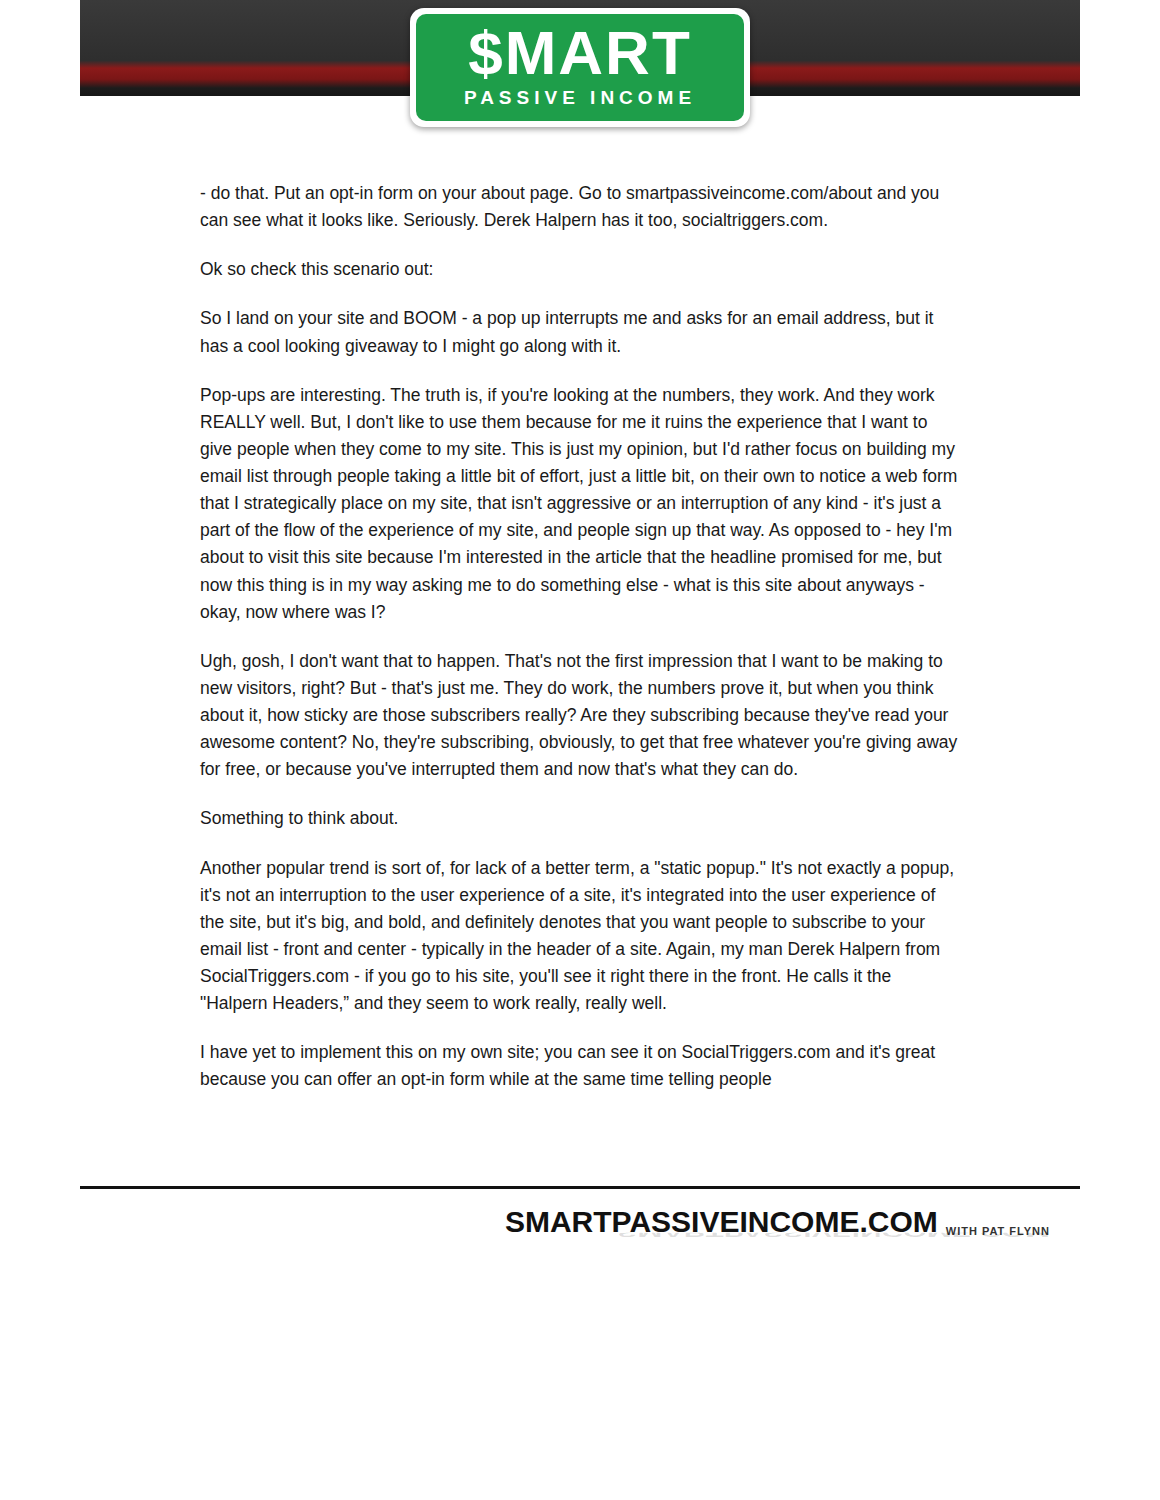$MART
PASSIVE INCOME
- do that. Put an opt-in form on your about page. Go to smartpassiveincome.com/about and you can see what it looks like. Seriously. Derek Halpern has it too, socialtriggers.com.
Ok so check this scenario out:
So I land on your site and BOOM - a pop up interrupts me and asks for an email address, but it has a cool looking giveaway to I might go along with it.
Pop-ups are interesting. The truth is, if you're looking at the numbers, they work. And they work REALLY well. But, I don't like to use them because for me it ruins the experience that I want to give people when they come to my site. This is just my opinion, but I'd rather focus on building my email list through people taking a little bit of effort, just a little bit, on their own to notice a web form that I strategically place on my site, that isn't aggressive or an interruption of any kind - it's just a part of the flow of the experience of my site, and people sign up that way. As opposed to - hey I'm about to visit this site because I'm interested in the article that the headline promised for me, but now this thing is in my way asking me to do something else - what is this site about anyways - okay, now where was I?
Ugh, gosh, I don't want that to happen. That's not the first impression that I want to be making to new visitors, right? But - that's just me. They do work, the numbers prove it, but when you think about it, how sticky are those subscribers really? Are they subscribing because they've read your awesome content? No, they're subscribing, obviously, to get that free whatever you're giving away for free, or because you've interrupted them and now that's what they can do.
Something to think about.
Another popular trend is sort of, for lack of a better term, a "static popup." It's not exactly a popup, it's not an interruption to the user experience of a site, it's integrated into the user experience of the site, but it's big, and bold, and definitely denotes that you want people to subscribe to your email list - front and center - typically in the header of a site. Again, my man Derek Halpern from SocialTriggers.com - if you go to his site, you'll see it right there in the front. He calls it the "Halpern Headers,” and they seem to work really, really well.
I have yet to implement this on my own site; you can see it on SocialTriggers.com and it's great because you can offer an opt-in form while at the same time telling people
SMARTPASSIVEINCOME.COM WITH PAT FLYNN SMARTPASSIVEINCOME.COM